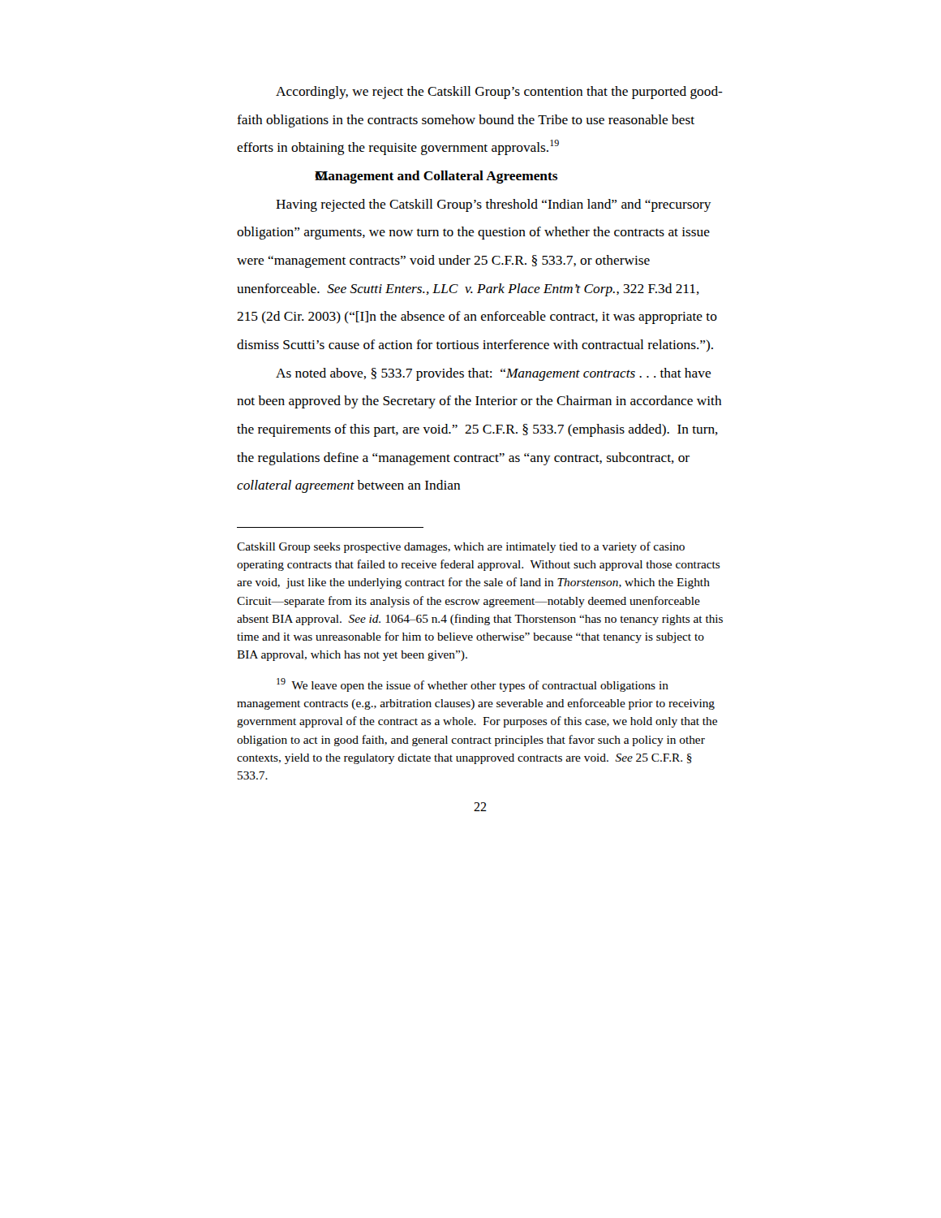Accordingly, we reject the Catskill Group’s contention that the purported good-faith obligations in the contracts somehow bound the Tribe to use reasonable best efforts in obtaining the requisite government approvals.19
C. Management and Collateral Agreements
Having rejected the Catskill Group’s threshold “Indian land” and “precursory obligation” arguments, we now turn to the question of whether the contracts at issue were “management contracts” void under 25 C.F.R. § 533.7, or otherwise unenforceable. See Scutti Enters., LLC v. Park Place Entm’t Corp., 322 F.3d 211, 215 (2d Cir. 2003) (“[I]n the absence of an enforceable contract, it was appropriate to dismiss Scutti’s cause of action for tortious interference with contractual relations.”).
As noted above, § 533.7 provides that: “Management contracts . . . that have not been approved by the Secretary of the Interior or the Chairman in accordance with the requirements of this part, are void.” 25 C.F.R. § 533.7 (emphasis added). In turn, the regulations define a “management contract” as “any contract, subcontract, or collateral agreement between an Indian
Catskill Group seeks prospective damages, which are intimately tied to a variety of casino operating contracts that failed to receive federal approval. Without such approval those contracts are void, just like the underlying contract for the sale of land in Thorstenson, which the Eighth Circuit—separate from its analysis of the escrow agreement—notably deemed unenforceable absent BIA approval. See id. 1064–65 n.4 (finding that Thorstenson “has no tenancy rights at this time and it was unreasonable for him to believe otherwise” because “that tenancy is subject to BIA approval, which has not yet been given”).
19 We leave open the issue of whether other types of contractual obligations in management contracts (e.g., arbitration clauses) are severable and enforceable prior to receiving government approval of the contract as a whole. For purposes of this case, we hold only that the obligation to act in good faith, and general contract principles that favor such a policy in other contexts, yield to the regulatory dictate that unapproved contracts are void. See 25 C.F.R. § 533.7.
22